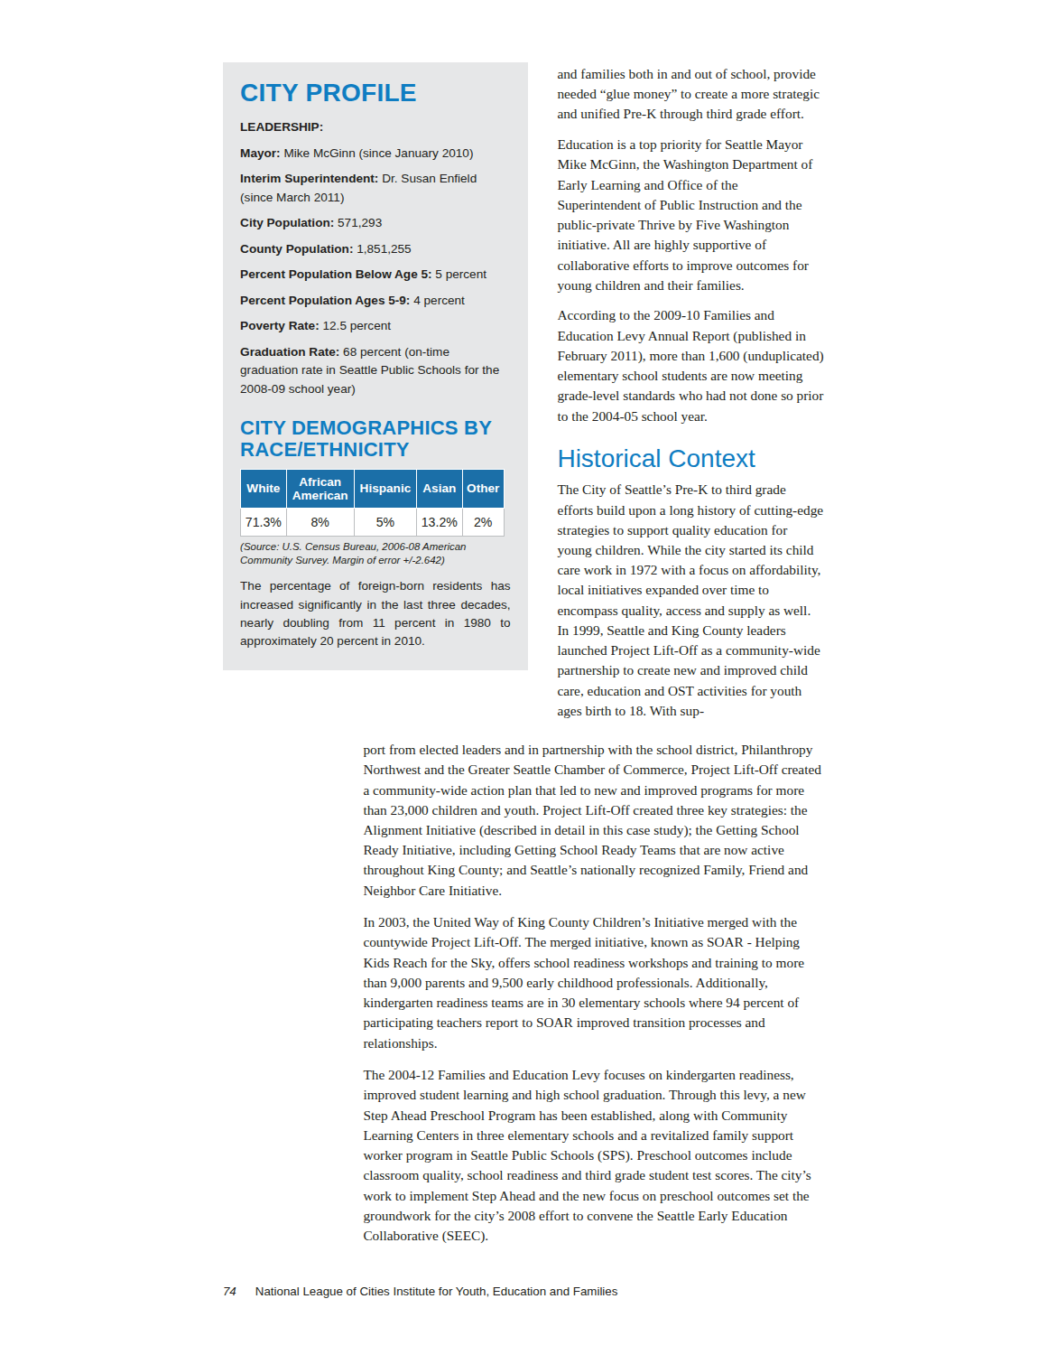CITY PROFILE
LEADERSHIP:
Mayor: Mike McGinn (since January 2010)
Interim Superintendent: Dr. Susan Enfield (since March 2011)
City Population: 571,293
County Population: 1,851,255
Percent Population Below Age 5: 5 percent
Percent Population Ages 5-9: 4 percent
Poverty Rate: 12.5 percent
Graduation Rate: 68 percent (on-time graduation rate in Seattle Public Schools for the 2008-09 school year)
CITY DEMOGRAPHICS BY RACE/ETHNICITY
| White | African American | Hispanic | Asian | Other |
| --- | --- | --- | --- | --- |
| 71.3% | 8% | 5% | 13.2% | 2% |
(Source: U.S. Census Bureau, 2006-08 American Community Survey. Margin of error +/-2.642)
The percentage of foreign-born residents has increased significantly in the last three decades, nearly doubling from 11 percent in 1980 to approximately 20 percent in 2010.
and families both in and out of school, provide needed “glue money” to create a more strategic and unified Pre-K through third grade effort.
Education is a top priority for Seattle Mayor Mike McGinn, the Washington Department of Early Learning and Office of the Superintendent of Public Instruction and the public-private Thrive by Five Washington initiative. All are highly supportive of collaborative efforts to improve outcomes for young children and their families.
According to the 2009-10 Families and Education Levy Annual Report (published in February 2011), more than 1,600 (unduplicated) elementary school students are now meeting grade-level standards who had not done so prior to the 2004-05 school year.
Historical Context
The City of Seattle’s Pre-K to third grade efforts build upon a long history of cutting-edge strategies to support quality education for young children. While the city started its child care work in 1972 with a focus on affordability, local initiatives expanded over time to encompass quality, access and supply as well. In 1999, Seattle and King County leaders launched Project Lift-Off as a community-wide partnership to create new and improved child care, education and OST activities for youth ages birth to 18. With sup-
port from elected leaders and in partnership with the school district, Philanthropy Northwest and the Greater Seattle Chamber of Commerce, Project Lift-Off created a community-wide action plan that led to new and improved programs for more than 23,000 children and youth. Project Lift-Off created three key strategies: the Alignment Initiative (described in detail in this case study); the Getting School Ready Initiative, including Getting School Ready Teams that are now active throughout King County; and Seattle’s nationally recognized Family, Friend and Neighbor Care Initiative.
In 2003, the United Way of King County Children’s Initiative merged with the countywide Project Lift-Off. The merged initiative, known as SOAR - Helping Kids Reach for the Sky, offers school readiness workshops and training to more than 9,000 parents and 9,500 early childhood professionals. Additionally, kindergarten readiness teams are in 30 elementary schools where 94 percent of participating teachers report to SOAR improved transition processes and relationships.
The 2004-12 Families and Education Levy focuses on kindergarten readiness, improved student learning and high school graduation. Through this levy, a new Step Ahead Preschool Program has been established, along with Community Learning Centers in three elementary schools and a revitalized family support worker program in Seattle Public Schools (SPS). Preschool outcomes include classroom quality, school readiness and third grade student test scores. The city’s work to implement Step Ahead and the new focus on preschool outcomes set the groundwork for the city’s 2008 effort to convene the Seattle Early Education Collaborative (SEEC).
74 National League of Cities Institute for Youth, Education and Families